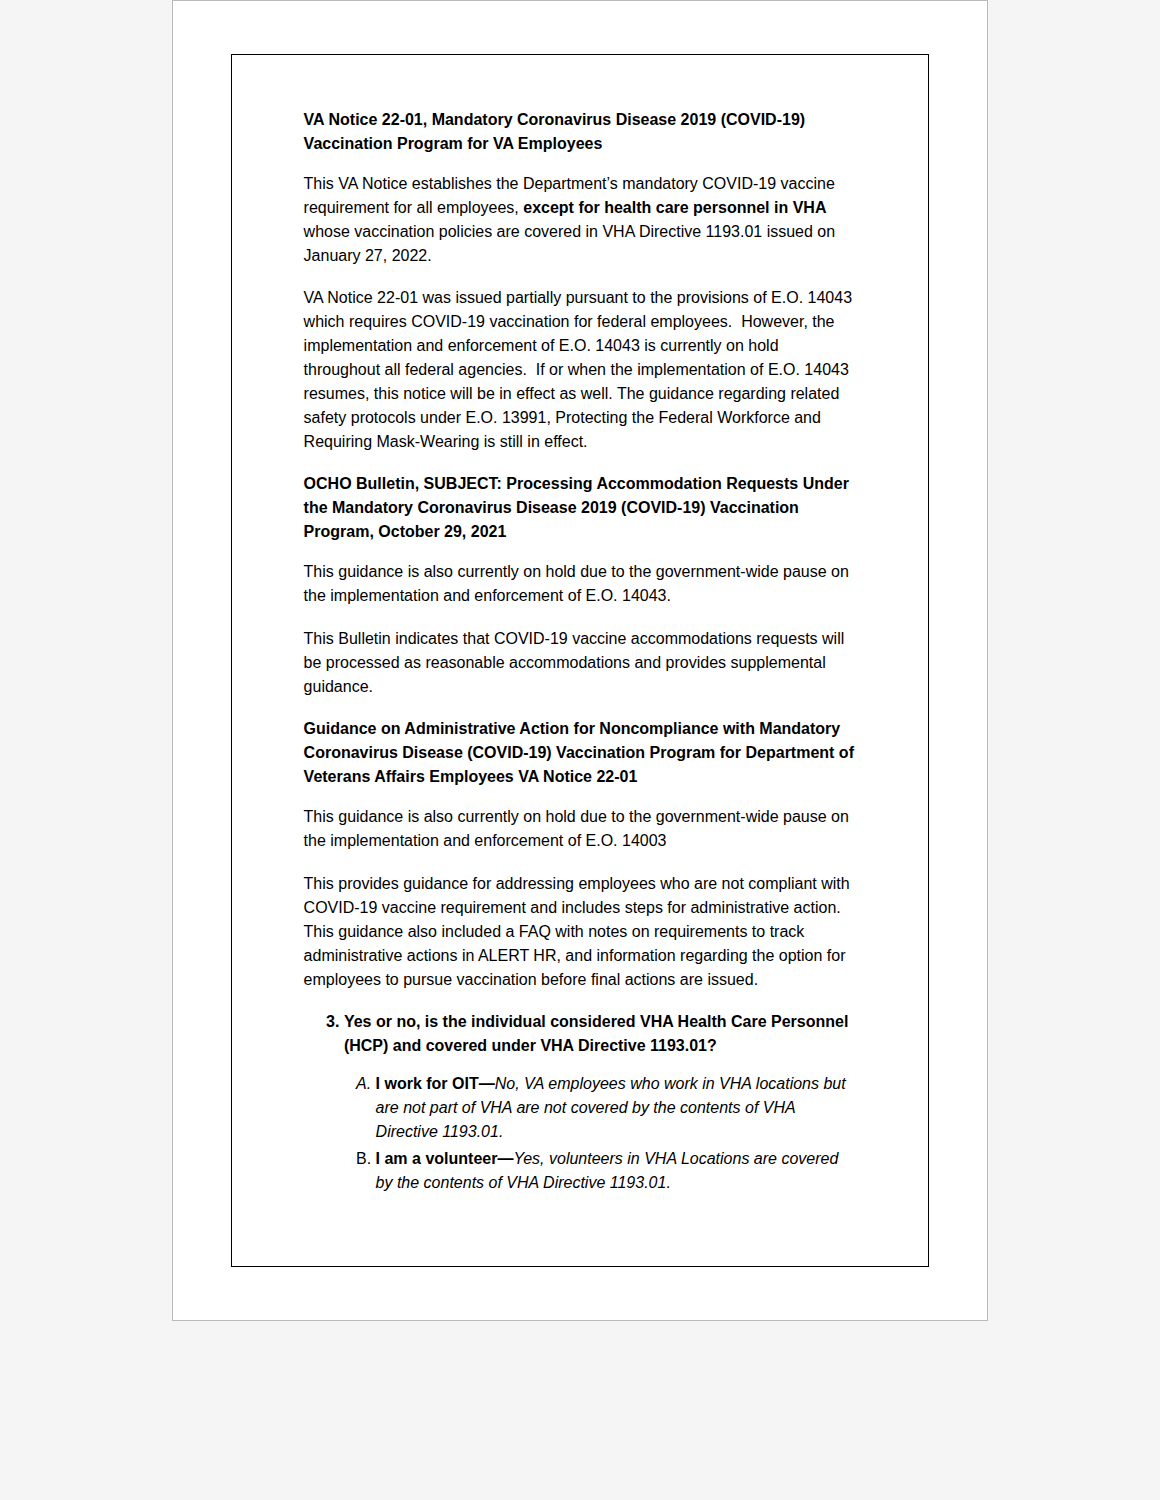VA Notice 22-01, Mandatory Coronavirus Disease 2019 (COVID-19) Vaccination Program for VA Employees
This VA Notice establishes the Department’s mandatory COVID-19 vaccine requirement for all employees, except for health care personnel in VHA whose vaccination policies are covered in VHA Directive 1193.01 issued on January 27, 2022.
VA Notice 22-01 was issued partially pursuant to the provisions of E.O. 14043 which requires COVID-19 vaccination for federal employees. However, the implementation and enforcement of E.O. 14043 is currently on hold throughout all federal agencies. If or when the implementation of E.O. 14043 resumes, this notice will be in effect as well. The guidance regarding related safety protocols under E.O. 13991, Protecting the Federal Workforce and Requiring Mask-Wearing is still in effect.
OCHO Bulletin, SUBJECT: Processing Accommodation Requests Under the Mandatory Coronavirus Disease 2019 (COVID-19) Vaccination Program, October 29, 2021
This guidance is also currently on hold due to the government-wide pause on the implementation and enforcement of E.O. 14043.
This Bulletin indicates that COVID-19 vaccine accommodations requests will be processed as reasonable accommodations and provides supplemental guidance.
Guidance on Administrative Action for Noncompliance with Mandatory Coronavirus Disease (COVID-19) Vaccination Program for Department of Veterans Affairs Employees VA Notice 22-01
This guidance is also currently on hold due to the government-wide pause on the implementation and enforcement of E.O. 14003
This provides guidance for addressing employees who are not compliant with COVID-19 vaccine requirement and includes steps for administrative action. This guidance also included a FAQ with notes on requirements to track administrative actions in ALERT HR, and information regarding the option for employees to pursue vaccination before final actions are issued.
Yes or no, is the individual considered VHA Health Care Personnel (HCP) and covered under VHA Directive 1193.01?
I work for OIT—No, VA employees who work in VHA locations but are not part of VHA are not covered by the contents of VHA Directive 1193.01.
I am a volunteer—Yes, volunteers in VHA Locations are covered by the contents of VHA Directive 1193.01.